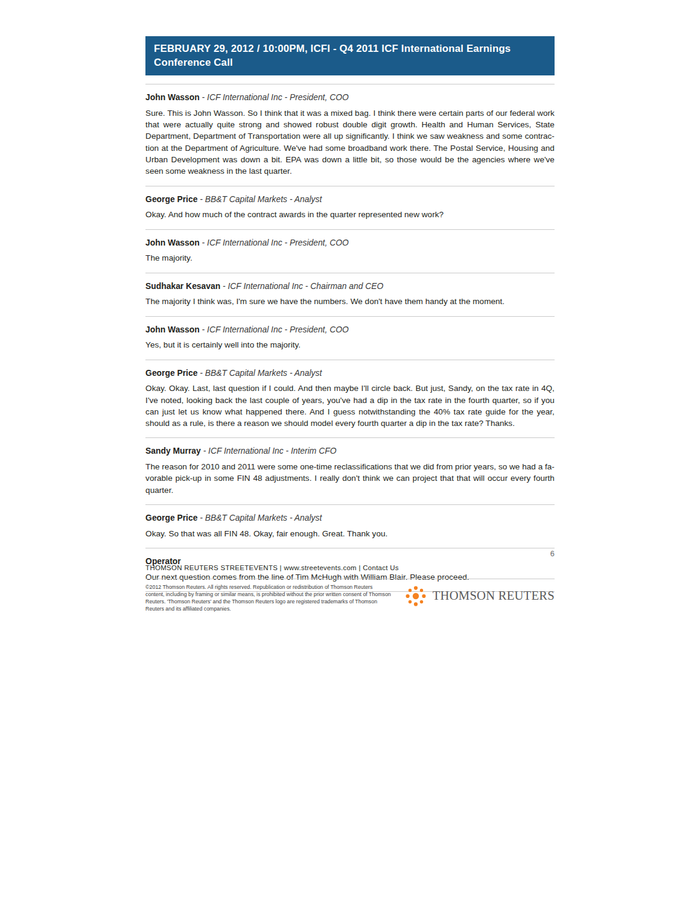FEBRUARY 29, 2012 / 10:00PM, ICFI - Q4 2011 ICF International Earnings Conference Call
John Wasson - ICF International Inc - President, COO
Sure. This is John Wasson. So I think that it was a mixed bag. I think there were certain parts of our federal work that were actually quite strong and showed robust double digit growth. Health and Human Services, State Department, Department of Transportation were all up significantly. I think we saw weakness and some contraction at the Department of Agriculture. We've had some broadband work there. The Postal Service, Housing and Urban Development was down a bit. EPA was down a little bit, so those would be the agencies where we've seen some weakness in the last quarter.
George Price - BB&T Capital Markets - Analyst
Okay. And how much of the contract awards in the quarter represented new work?
John Wasson - ICF International Inc - President, COO
The majority.
Sudhakar Kesavan - ICF International Inc - Chairman and CEO
The majority I think was, I'm sure we have the numbers. We don't have them handy at the moment.
John Wasson - ICF International Inc - President, COO
Yes, but it is certainly well into the majority.
George Price - BB&T Capital Markets - Analyst
Okay. Okay. Last, last question if I could. And then maybe I'll circle back. But just, Sandy, on the tax rate in 4Q, I've noted, looking back the last couple of years, you've had a dip in the tax rate in the fourth quarter, so if you can just let us know what happened there. And I guess notwithstanding the 40% tax rate guide for the year, should as a rule, is there a reason we should model every fourth quarter a dip in the tax rate? Thanks.
Sandy Murray - ICF International Inc - Interim CFO
The reason for 2010 and 2011 were some one-time reclassifications that we did from prior years, so we had a favorable pick-up in some FIN 48 adjustments. I really don't think we can project that that will occur every fourth quarter.
George Price - BB&T Capital Markets - Analyst
Okay. So that was all FIN 48. Okay, fair enough. Great. Thank you.
Operator
Our next question comes from the line of Tim McHugh with William Blair. Please proceed.
6
THOMSON REUTERS STREETEVENTS | www.streetevents.com | Contact Us
©2012 Thomson Reuters. All rights reserved. Republication or redistribution of Thomson Reuters content, including by framing or similar means, is prohibited without the prior written consent of Thomson Reuters. 'Thomson Reuters' and the Thomson Reuters logo are registered trademarks of Thomson Reuters and its affiliated companies.
THOMSON REUTERS